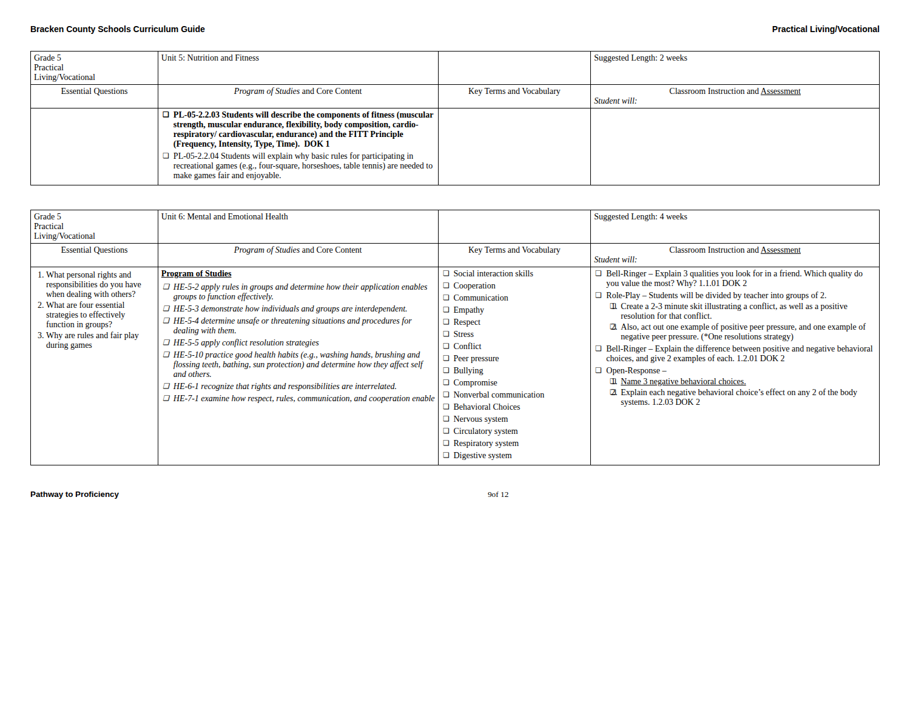Bracken County Schools Curriculum Guide Practical Living/Vocational
| Grade 5 Practical Living/Vocational | Unit 5: Nutrition and Fitness | | Suggested Length: 2 weeks |
| Essential Questions | Program of Studies and Core Content | Key Terms and Vocabulary | Classroom Instruction and Assessment Student will: |
| | PL-05-2.2.03 Students will describe the components of fitness (muscular strength, muscular endurance, flexibility, body composition, cardio-respiratory/ cardiovascular, endurance) and the FITT Principle (Frequency, Intensity, Type, Time). DOK 1 PL-05-2.2.04 Students will explain why basic rules for participating in recreational games (e.g., four-square, horseshoes, table tennis) are needed to make games fair and enjoyable. | | |
| Grade 5 Practical Living/Vocational | Unit 6: Mental and Emotional Health | | Suggested Length: 4 weeks |
| Essential Questions | Program of Studies and Core Content | Key Terms and Vocabulary | Classroom Instruction and Assessment Student will: |
| What personal rights and responsibilities do you have when dealing with others? What are four essential strategies to effectively function in groups? Why are rules and fair play during games | Program of Studies HE-5-2 apply rules in groups and determine how their application enables groups to function effectively. HE-5-3 demonstrate how individuals and groups are interdependent. HE-5-4 determine unsafe or threatening situations and procedures for dealing with them. HE-5-5 apply conflict resolution strategies HE-5-10 practice good health habits (e.g., washing hands, brushing and flossing teeth, bathing, sun protection) and determine how they affect self and others. HE-6-1 recognize that rights and responsibilities are interrelated. HE-7-1 examine how respect, rules, communication, and cooperation enable | Social interaction skills Cooperation Communication Empathy Respect Stress Conflict Peer pressure Bullying Compromise Nonverbal communication Behavioral Choices Nervous system Circulatory system Respiratory system Digestive system | Bell-Ringer – Explain 3 qualities you look for in a friend. Which quality do you value the most? Why? 1.1.01 DOK 2 Role-Play – Students will be divided by teacher into groups of 2. Create a 2-3 minute skit illustrating a conflict, as well as a positive resolution for that conflict. Also, act out one example of positive peer pressure, and one example of negative peer pressure. (*One resolutions strategy) Bell-Ringer – Explain the difference between positive and negative behavioral choices, and give 2 examples of each. 1.2.01 DOK 2 Open-Response – Name 3 negative behavioral choices. Explain each negative behavioral choice’s effect on any 2 of the body systems. 1.2.03 DOK 2 |
Pathway to Proficiency 9of 12